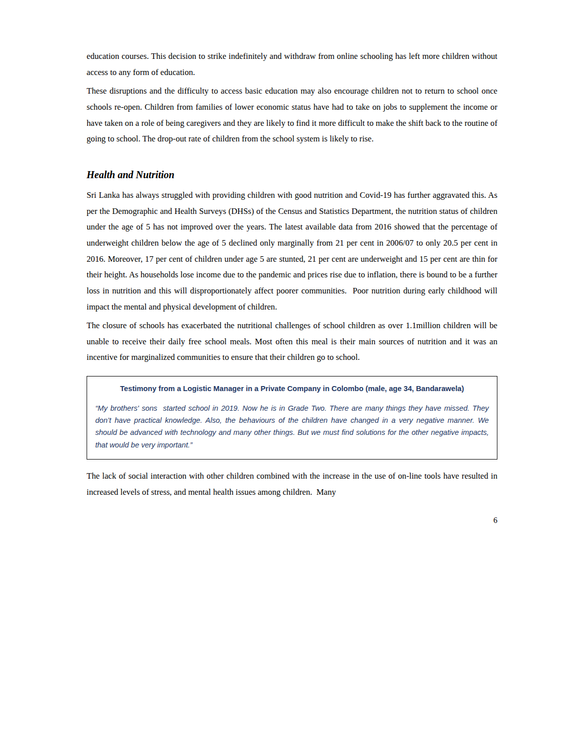education courses. This decision to strike indefinitely and withdraw from online schooling has left more children without access to any form of education.
These disruptions and the difficulty to access basic education may also encourage children not to return to school once schools re-open. Children from families of lower economic status have had to take on jobs to supplement the income or have taken on a role of being caregivers and they are likely to find it more difficult to make the shift back to the routine of going to school. The drop-out rate of children from the school system is likely to rise.
Health and Nutrition
Sri Lanka has always struggled with providing children with good nutrition and Covid-19 has further aggravated this. As per the Demographic and Health Surveys (DHSs) of the Census and Statistics Department, the nutrition status of children under the age of 5 has not improved over the years. The latest available data from 2016 showed that the percentage of underweight children below the age of 5 declined only marginally from 21 per cent in 2006/07 to only 20.5 per cent in 2016. Moreover, 17 per cent of children under age 5 are stunted, 21 per cent are underweight and 15 per cent are thin for their height. As households lose income due to the pandemic and prices rise due to inflation, there is bound to be a further loss in nutrition and this will disproportionately affect poorer communities. Poor nutrition during early childhood will impact the mental and physical development of children.
The closure of schools has exacerbated the nutritional challenges of school children as over 1.1million children will be unable to receive their daily free school meals. Most often this meal is their main sources of nutrition and it was an incentive for marginalized communities to ensure that their children go to school.
Testimony from a Logistic Manager in a Private Company in Colombo (male, age 34, Bandarawela)
“My brothers' sons started school in 2019. Now he is in Grade Two. There are many things they have missed. They don’t have practical knowledge. Also, the behaviours of the children have changed in a very negative manner. We should be advanced with technology and many other things. But we must find solutions for the other negative impacts, that would be very important.”
The lack of social interaction with other children combined with the increase in the use of on-line tools have resulted in increased levels of stress, and mental health issues among children. Many
6